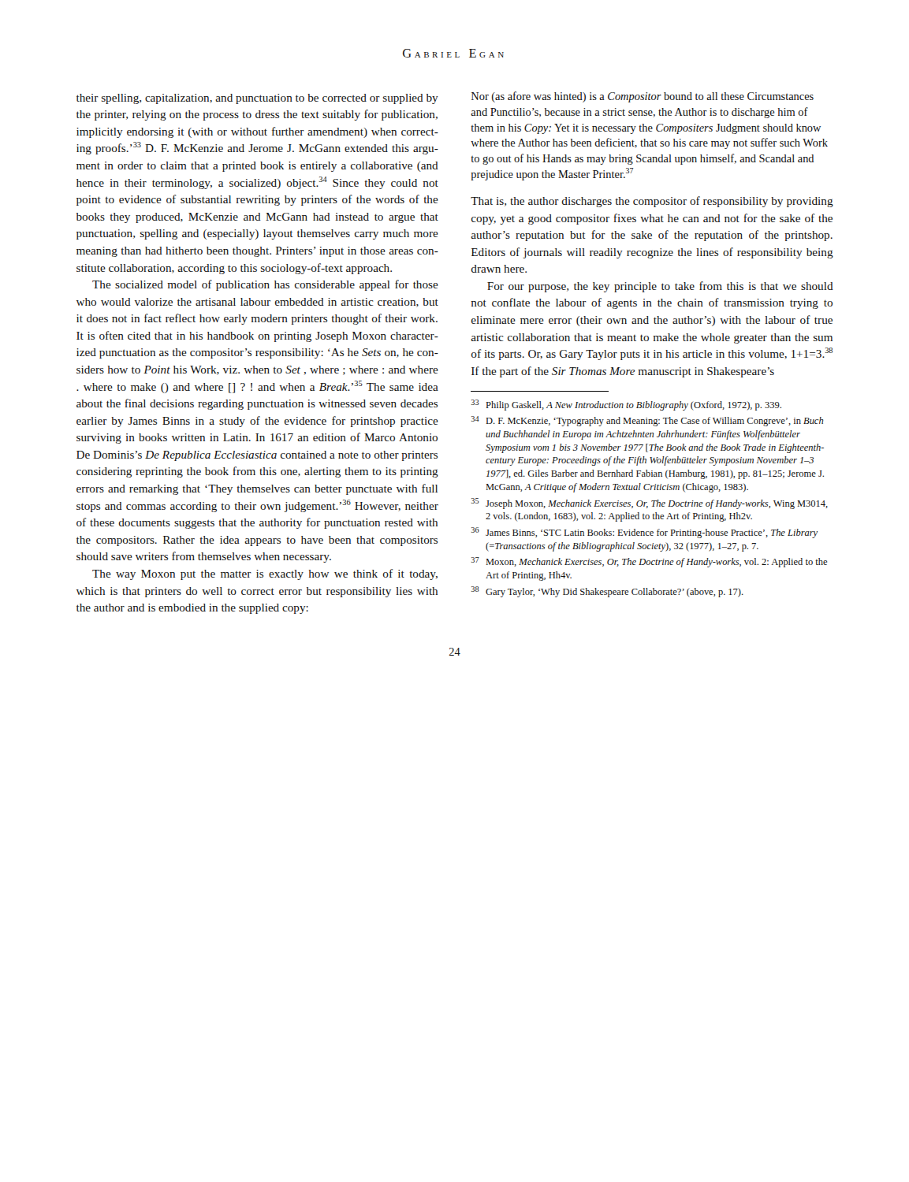Gabriel Egan
their spelling, capitalization, and punctuation to be corrected or supplied by the printer, relying on the process to dress the text suitably for publication, implicitly endorsing it (with or without further amendment) when correcting proofs.’33 D. F. McKenzie and Jerome J. McGann extended this argument in order to claim that a printed book is entirely a collaborative (and hence in their terminology, a socialized) object.34 Since they could not point to evidence of substantial rewriting by printers of the words of the books they produced, McKenzie and McGann had instead to argue that punctuation, spelling and (especially) layout themselves carry much more meaning than had hitherto been thought. Printers’ input in those areas constitute collaboration, according to this sociology-of-text approach.
The socialized model of publication has considerable appeal for those who would valorize the artisanal labour embedded in artistic creation, but it does not in fact reflect how early modern printers thought of their work. It is often cited that in his handbook on printing Joseph Moxon characterized punctuation as the compositor’s responsibility: ‘As he Sets on, he considers how to Point his Work, viz. when to Set , where ; where : and where . where to make () and where [] ? ! and when a Break.’35 The same idea about the final decisions regarding punctuation is witnessed seven decades earlier by James Binns in a study of the evidence for printshop practice surviving in books written in Latin. In 1617 an edition of Marco Antonio De Dominis’s De Republica Ecclesiastica contained a note to other printers considering reprinting the book from this one, alerting them to its printing errors and remarking that ‘They themselves can better punctuate with full stops and commas according to their own judgement.’36 However, neither of these documents suggests that the authority for punctuation rested with the compositors. Rather the idea appears to have been that compositors should save writers from themselves when necessary.
The way Moxon put the matter is exactly how we think of it today, which is that printers do well to correct error but responsibility lies with the author and is embodied in the supplied copy:
Nor (as afore was hinted) is a Compositor bound to all these Circumstances and Punctilio’s, because in a strict sense, the Author is to discharge him of them in his Copy: Yet it is necessary the Compositers Judgment should know where the Author has been deficient, that so his care may not suffer such Work to go out of his Hands as may bring Scandal upon himself, and Scandal and prejudice upon the Master Printer.37
That is, the author discharges the compositor of responsibility by providing copy, yet a good compositor fixes what he can and not for the sake of the author’s reputation but for the sake of the reputation of the printshop. Editors of journals will readily recognize the lines of responsibility being drawn here.
For our purpose, the key principle to take from this is that we should not conflate the labour of agents in the chain of transmission trying to eliminate mere error (their own and the author’s) with the labour of true artistic collaboration that is meant to make the whole greater than the sum of its parts. Or, as Gary Taylor puts it in his article in this volume, 1+1=3.38 If the part of the Sir Thomas More manuscript in Shakespeare’s
33 Philip Gaskell, A New Introduction to Bibliography (Oxford, 1972), p. 339.
34 D. F. McKenzie, ‘Typography and Meaning: The Case of William Congreve’, in Buch und Buchhandel in Europa im Achtzehnten Jahrhundert: Fünftes Wolfenbütteler Symposium vom 1 bis 3 November 1977 [The Book and the Book Trade in Eighteenth-century Europe: Proceedings of the Fifth Wolfenbütteler Symposium November 1–3 1977], ed. Giles Barber and Bernhard Fabian (Hamburg, 1981), pp. 81–125; Jerome J. McGann, A Critique of Modern Textual Criticism (Chicago, 1983).
35 Joseph Moxon, Mechanick Exercises, Or, The Doctrine of Handy-works, Wing M3014, 2 vols. (London, 1683), vol. 2: Applied to the Art of Printing, Hh2v.
36 James Binns, ‘STC Latin Books: Evidence for Printing-house Practice’, The Library (=Transactions of the Bibliographical Society), 32 (1977), 1–27, p. 7.
37 Moxon, Mechanick Exercises, Or, The Doctrine of Handy-works, vol. 2: Applied to the Art of Printing, Hh4v.
38 Gary Taylor, ‘Why Did Shakespeare Collaborate?’ (above, p. 17).
24